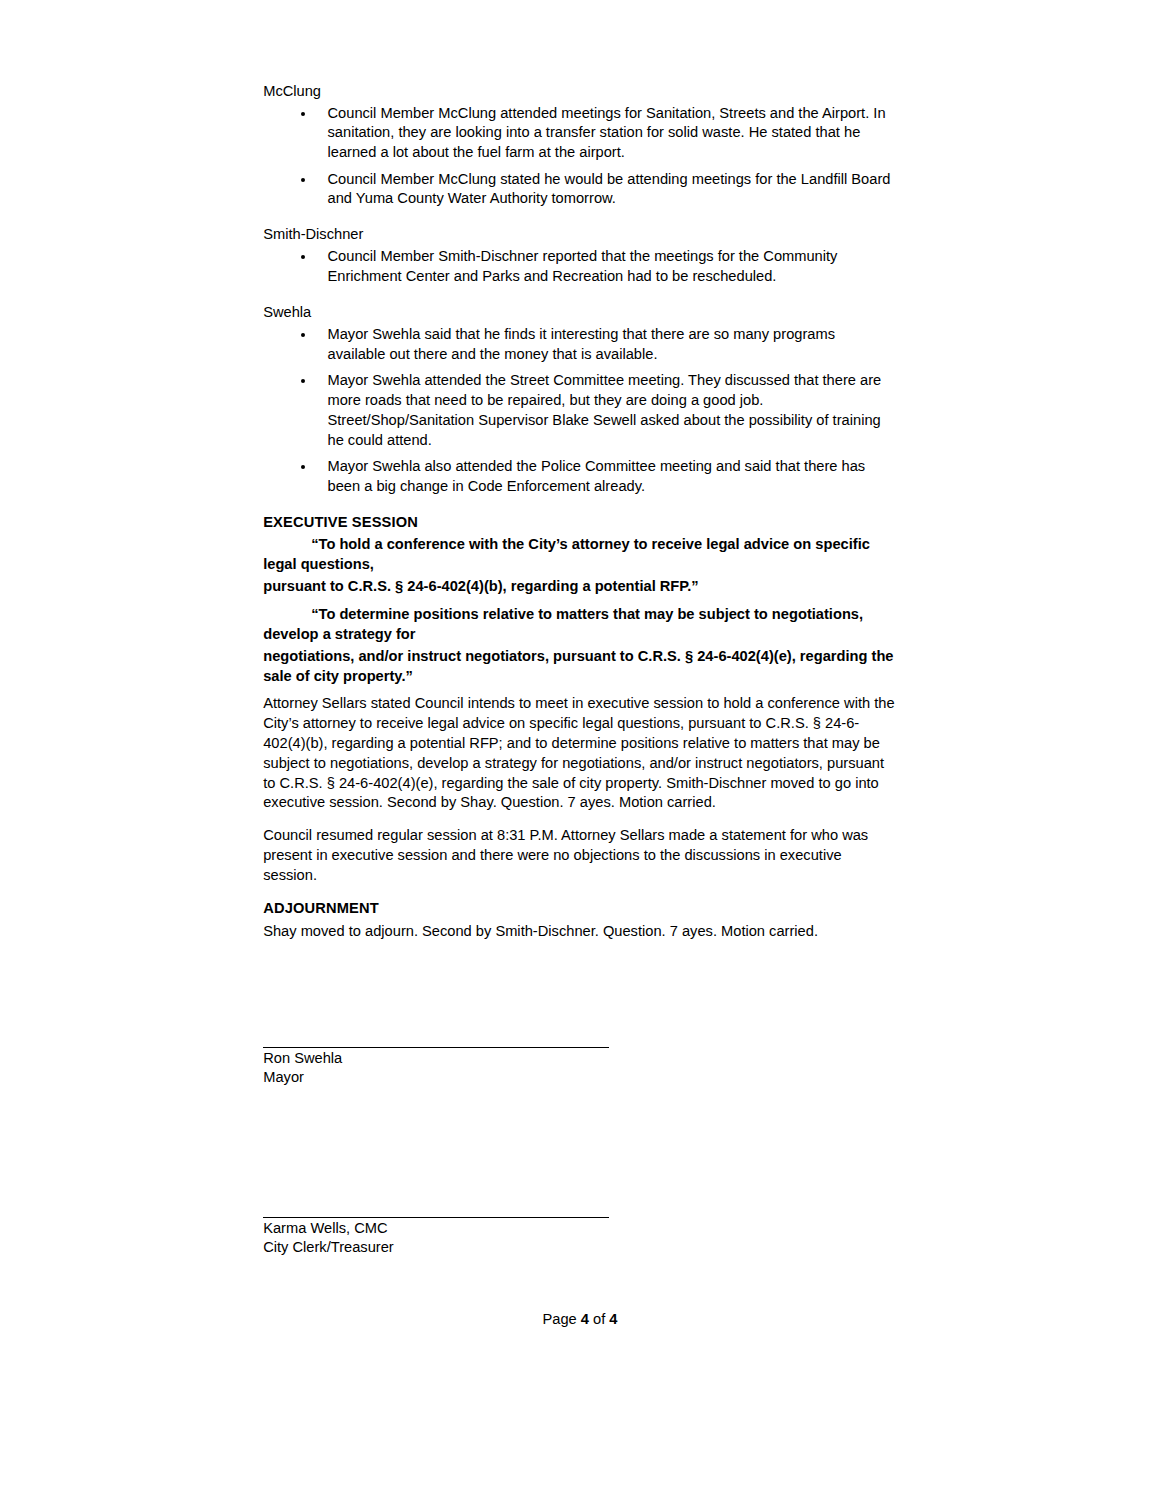McClung
Council Member McClung attended meetings for Sanitation, Streets and the Airport. In sanitation, they are looking into a transfer station for solid waste. He stated that he learned a lot about the fuel farm at the airport.
Council Member McClung stated he would be attending meetings for the Landfill Board and Yuma County Water Authority tomorrow.
Smith-Dischner
Council Member Smith-Dischner reported that the meetings for the Community Enrichment Center and Parks and Recreation had to be rescheduled.
Swehla
Mayor Swehla said that he finds it interesting that there are so many programs available out there and the money that is available.
Mayor Swehla attended the Street Committee meeting. They discussed that there are more roads that need to be repaired, but they are doing a good job. Street/Shop/Sanitation Supervisor Blake Sewell asked about the possibility of training he could attend.
Mayor Swehla also attended the Police Committee meeting and said that there has been a big change in Code Enforcement already.
EXECUTIVE SESSION
“To hold a conference with the City’s attorney to receive legal advice on specific legal questions,
pursuant to C.R.S. § 24-6-402(4)(b), regarding a potential RFP.”
“To determine positions relative to matters that may be subject to negotiations, develop a strategy for
negotiations, and/or instruct negotiators, pursuant to C.R.S. § 24-6-402(4)(e), regarding the sale of city property.”
Attorney Sellars stated Council intends to meet in executive session to hold a conference with the City’s attorney to receive legal advice on specific legal questions, pursuant to C.R.S. § 24-6-402(4)(b), regarding a potential RFP; and to determine positions relative to matters that may be subject to negotiations, develop a strategy for negotiations, and/or instruct negotiators, pursuant to C.R.S. § 24-6-402(4)(e), regarding the sale of city property. Smith-Dischner moved to go into executive session. Second by Shay. Question. 7 ayes. Motion carried.
Council resumed regular session at 8:31 P.M. Attorney Sellars made a statement for who was present in executive session and there were no objections to the discussions in executive session.
ADJOURNMENT
Shay moved to adjourn. Second by Smith-Dischner. Question. 7 ayes. Motion carried.
Ron Swehla
Mayor
Karma Wells, CMC
City Clerk/Treasurer
Page 4 of 4